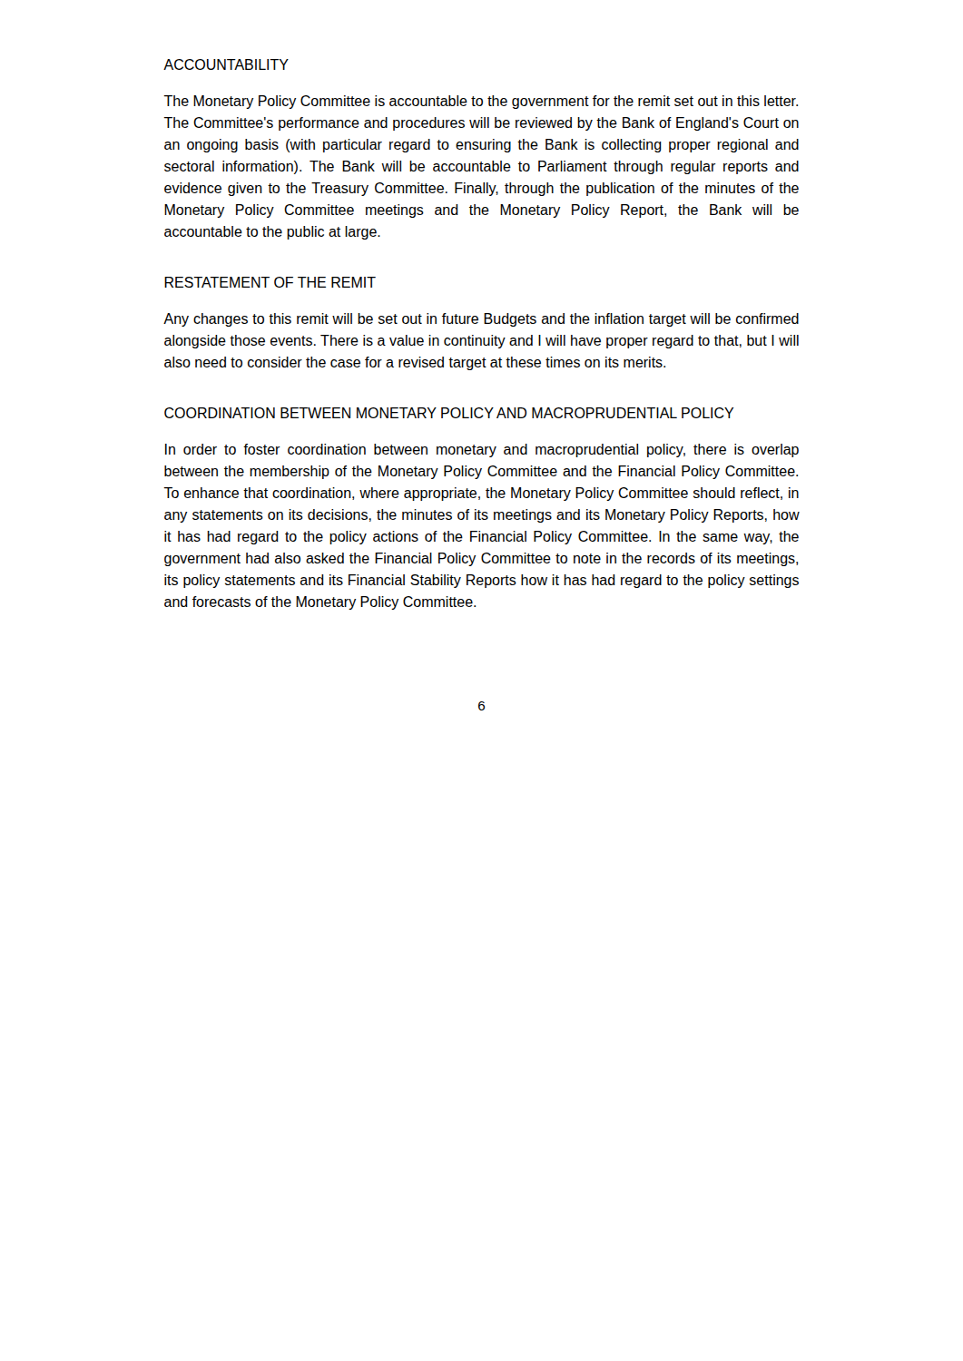Accountability
The Monetary Policy Committee is accountable to the government for the remit set out in this letter. The Committee's performance and procedures will be reviewed by the Bank of England's Court on an ongoing basis (with particular regard to ensuring the Bank is collecting proper regional and sectoral information). The Bank will be accountable to Parliament through regular reports and evidence given to the Treasury Committee. Finally, through the publication of the minutes of the Monetary Policy Committee meetings and the Monetary Policy Report, the Bank will be accountable to the public at large.
Restatement of the remit
Any changes to this remit will be set out in future Budgets and the inflation target will be confirmed alongside those events. There is a value in continuity and I will have proper regard to that, but I will also need to consider the case for a revised target at these times on its merits.
Coordination between monetary policy and macroprudential policy
In order to foster coordination between monetary and macroprudential policy, there is overlap between the membership of the Monetary Policy Committee and the Financial Policy Committee. To enhance that coordination, where appropriate, the Monetary Policy Committee should reflect, in any statements on its decisions, the minutes of its meetings and its Monetary Policy Reports, how it has had regard to the policy actions of the Financial Policy Committee. In the same way, the government had also asked the Financial Policy Committee to note in the records of its meetings, its policy statements and its Financial Stability Reports how it has had regard to the policy settings and forecasts of the Monetary Policy Committee.
6